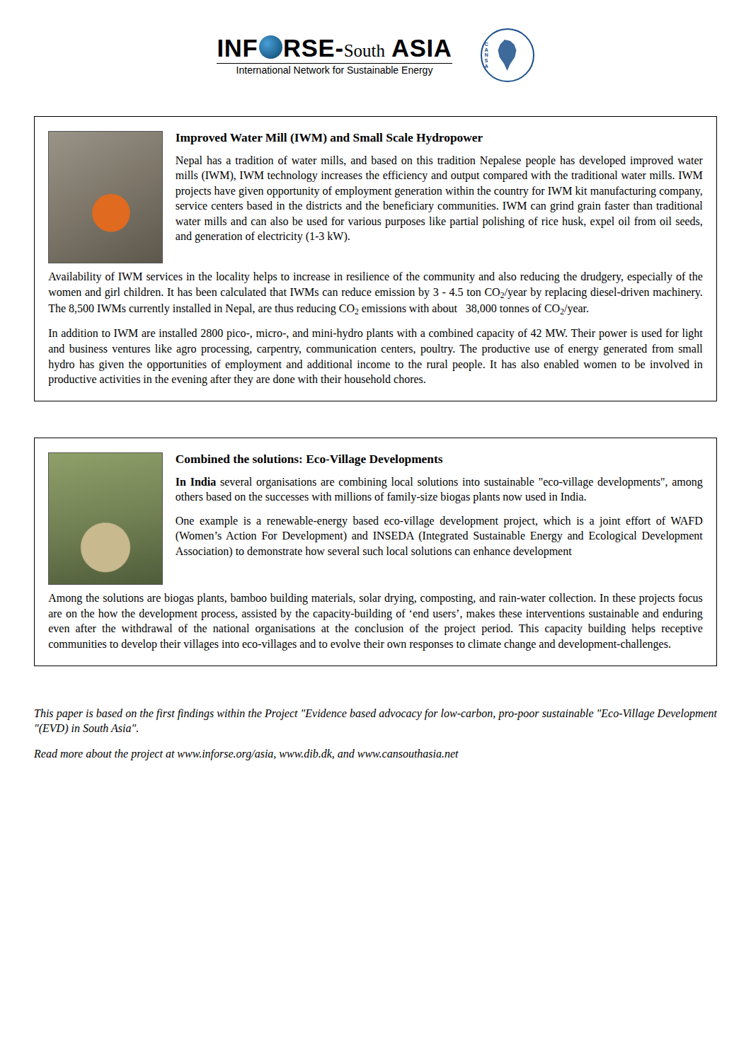INF RSE-South ASIA
International Network for Sustainable Energy
C
A
N
S
A
Improved Water Mill (IWM) and Small Scale Hydropower
Nepal has a tradition of water mills, and based on this tradition Nepalese people has developed improved water mills (IWM), IWM technology increases the efficiency and output compared with the traditional water mills. IWM projects have given opportunity of employment generation within the country for IWM kit manufacturing company, service centers based in the districts and the beneficiary communities. IWM can grind grain faster than traditional water mills and can also be used for various purposes like partial polishing of rice husk, expel oil from oil seeds, and generation of electricity (1-3 kW).
Availability of IWM services in the locality helps to increase in resilience of the community and also reducing the drudgery, especially of the women and girl children. It has been calculated that IWMs can reduce emission by 3 - 4.5 ton CO2/year by replacing diesel-driven machinery. The 8,500 IWMs currently installed in Nepal, are thus reducing CO2 emissions with about 38,000 tonnes of CO2/year.
In addition to IWM are installed 2800 pico-, micro-, and mini-hydro plants with a combined capacity of 42 MW. Their power is used for light and business ventures like agro processing, carpentry, communication centers, poultry. The productive use of energy generated from small hydro has given the opportunities of employment and additional income to the rural people. It has also enabled women to be involved in productive activities in the evening after they are done with their household chores.
Combined the solutions: Eco-Village Developments
In India several organisations are combining local solutions into sustainable "eco-village developments", among others based on the successes with millions of family-size biogas plants now used in India.
One example is a renewable-energy based eco-village development project, which is a joint effort of WAFD (Women’s Action For Development) and INSEDA (Integrated Sustainable Energy and Ecological Development Association) to demonstrate how several such local solutions can enhance development
Among the solutions are biogas plants, bamboo building materials, solar drying, composting, and rain-water collection. In these projects focus are on the how the development process, assisted by the capacity-building of ‘end users’, makes these interventions sustainable and enduring even after the withdrawal of the national organisations at the conclusion of the project period. This capacity building helps receptive communities to develop their villages into eco-villages and to evolve their own responses to climate change and development-challenges.
This paper is based on the first findings within the Project "Evidence based advocacy for low-carbon, pro-poor sustainable "Eco-Village Development "(EVD) in South Asia".
Read more about the project at www.inforse.org/asia, www.dib.dk, and www.cansouthasia.net